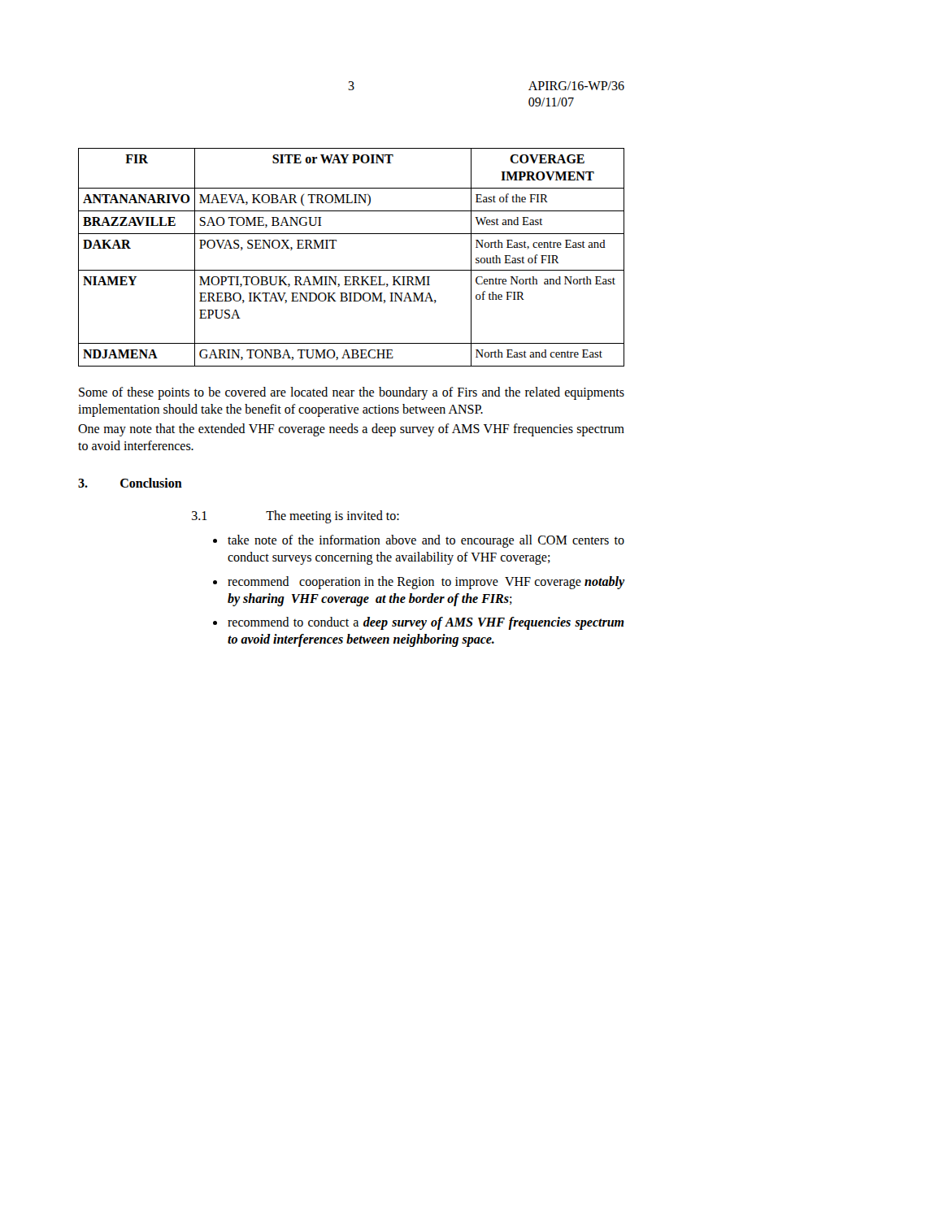3
APIRG/16-WP/36
09/11/07
| FIR | SITE or WAY POINT | COVERAGE IMPROVMENT |
| --- | --- | --- |
| ANTANANARIVO | MAEVA, KOBAR ( TROMLIN) | East of the FIR |
| BRAZZAVILLE | SAO TOME, BANGUI | West and East |
| DAKAR | POVAS, SENOX, ERMIT | North East, centre East and south East of FIR |
| NIAMEY | MOPTI,TOBUK, RAMIN, ERKEL, KIRMI EREBO, IKTAV, ENDOK BIDOM, INAMA, EPUSA | Centre North and North East of the FIR |
| NDJAMENA | GARIN, TONBA, TUMO, ABECHE | North East and centre East |
Some of these points to be covered are located near the boundary a of Firs and the related equipments implementation should take the benefit of cooperative actions between ANSP.
One may note that the extended VHF coverage needs a deep survey of AMS VHF frequencies spectrum to avoid interferences.
3. Conclusion
3.1 The meeting is invited to:
take note of the information above and to encourage all COM centers to conduct surveys concerning the availability of VHF coverage;
recommend cooperation in the Region to improve VHF coverage notably by sharing VHF coverage at the border of the FIRs;
recommend to conduct a deep survey of AMS VHF frequencies spectrum to avoid interferences between neighboring space.